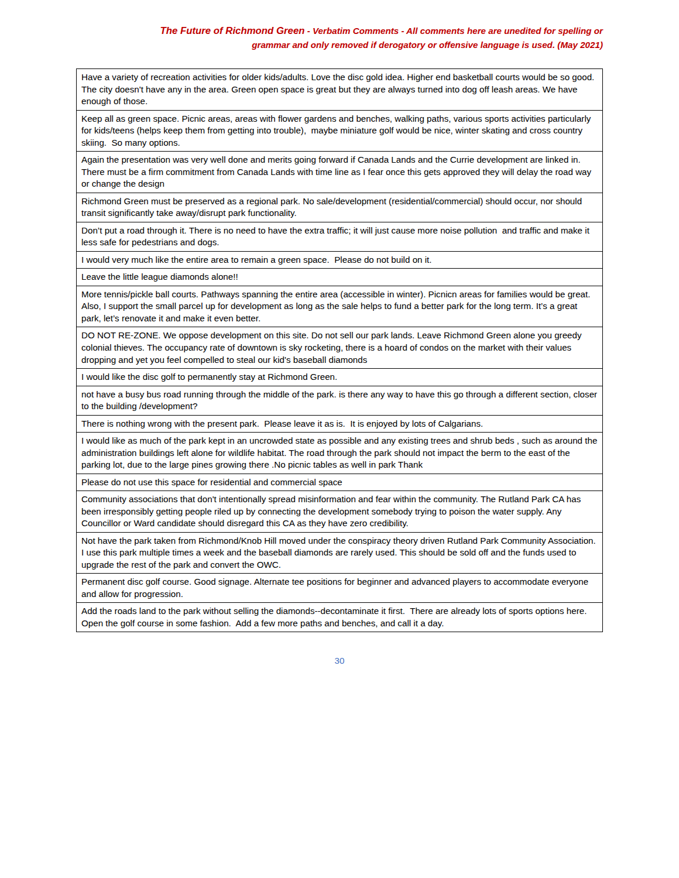The Future of Richmond Green - Verbatim Comments - All comments here are unedited for spelling or
grammar and only removed if derogatory or offensive language is used. (May 2021)
| Have a variety of recreation activities for older kids/adults. Love the disc gold idea. Higher end basketball courts would be so good. The city doesn't have any in the area. Green open space is great but they are always turned into dog off leash areas. We have enough of those. |
| Keep all as green space. Picnic areas, areas with flower gardens and benches, walking paths, various sports activities particularly for kids/teens (helps keep them from getting into trouble), maybe miniature golf would be nice, winter skating and cross country skiing. So many options. |
| Again the presentation was very well done and merits going forward if Canada Lands and the Currie development are linked in. There must be a firm commitment from Canada Lands with time line as I fear once this gets approved they will delay the road way or change the design |
| Richmond Green must be preserved as a regional park. No sale/development (residential/commercial) should occur, nor should transit significantly take away/disrupt park functionality. |
| Don’t put a road through it. There is no need to have the extra traffic; it will just cause more noise pollution and traffic and make it less safe for pedestrians and dogs. |
| I would very much like the entire area to remain a green space. Please do not build on it. |
| Leave the little league diamonds alone!! |
| More tennis/pickle ball courts. Pathways spanning the entire area (accessible in winter). Picnicn areas for families would be great. Also, I support the small parcel up for development as long as the sale helps to fund a better park for the long term. It’s a great park, let’s renovate it and make it even better. |
| DO NOT RE-ZONE. We oppose development on this site. Do not sell our park lands. Leave Richmond Green alone you greedy colonial thieves. The occupancy rate of downtown is sky rocketing, there is a hoard of condos on the market with their values dropping and yet you feel compelled to steal our kid's baseball diamonds |
| I would like the disc golf to permanently stay at Richmond Green. |
| not have a busy bus road running through the middle of the park. is there any way to have this go through a different section, closer to the building /development? |
| There is nothing wrong with the present park. Please leave it as is. It is enjoyed by lots of Calgarians. |
| I would like as much of the park kept in an uncrowded state as possible and any existing trees and shrub beds , such as around the administration buildings left alone for wildlife habitat. The road through the park should not impact the berm to the east of the parking lot, due to the large pines growing there .No picnic tables as well in park Thank |
| Please do not use this space for residential and commercial space |
| Community associations that don't intentionally spread misinformation and fear within the community. The Rutland Park CA has been irresponsibly getting people riled up by connecting the development somebody trying to poison the water supply. Any Councillor or Ward candidate should disregard this CA as they have zero credibility. |
| Not have the park taken from Richmond/Knob Hill moved under the conspiracy theory driven Rutland Park Community Association. I use this park multiple times a week and the baseball diamonds are rarely used. This should be sold off and the funds used to upgrade the rest of the park and convert the OWC. |
| Permanent disc golf course. Good signage. Alternate tee positions for beginner and advanced players to accommodate everyone and allow for progression. |
| Add the roads land to the park without selling the diamonds--decontaminate it first. There are already lots of sports options here. Open the golf course in some fashion. Add a few more paths and benches, and call it a day. |
30